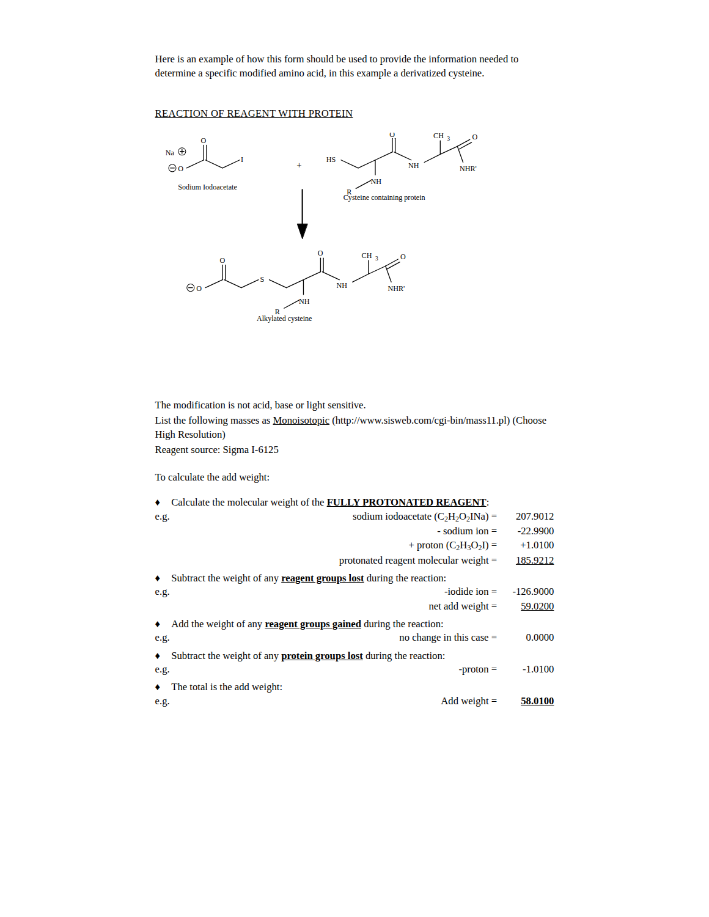Here is an example of how this form should be used to provide the information needed to determine a specific modified amino acid, in this example a derivatized cysteine.
REACTION OF REAGENT WITH PROTEIN
Na O O I Sodium Iodoacetate + HS NH R O NH CH 3 O NHR' Cysteine containing protein O O S NH R O NH CH 3 O NHR' Alkylated cysteine
The modification is not acid, base or light sensitive.
List the following masses as Monoisotopic (http://www.sisweb.com/cgi-bin/mass11.pl) (Choose High Resolution)
Reagent source: Sigma I-6125
To calculate the add weight:
Calculate the molecular weight of the FULLY PROTONATED REAGENT:
| e.g. | sodium iodoacetate (C 2 H 2 O 2 INa) = | 207.9012 |
| | - sodium ion = | -22.9900 |
| | + proton (C 2 H 3 O 2 I) = | +1.0100 |
| | protonated reagent molecular weight = | 185.9212 |
Subtract the weight of any reagent groups lost during the reaction:
| e.g. | -iodide ion = | -126.9000 |
| | net add weight = | 59.0200 |
Add the weight of any reagent groups gained during the reaction:
| e.g. | no change in this case = | 0.0000 |
Subtract the weight of any protein groups lost during the reaction:
| e.g. | -proton = | -1.0100 |
The total is the add weight:
| e.g. | Add weight = | 58.0100 |